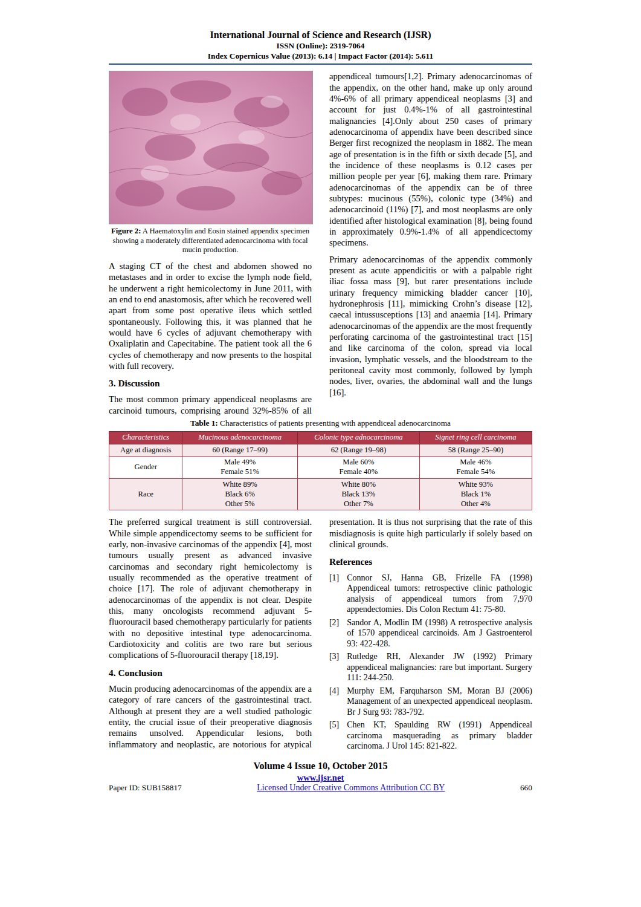International Journal of Science and Research (IJSR)
ISSN (Online): 2319-7064
Index Copernicus Value (2013): 6.14 | Impact Factor (2014): 5.611
Figure 2: A Haematoxylin and Eosin stained appendix specimen showing a moderately differentiated adenocarcinoma with focal mucin production.
A staging CT of the chest and abdomen showed no metastases and in order to excise the lymph node field, he underwent a right hemicolectomy in June 2011, with an end to end anastomosis, after which he recovered well apart from some post operative ileus which settled spontaneously. Following this, it was planned that he would have 6 cycles of adjuvant chemotherapy with Oxaliplatin and Capecitabine. The patient took all the 6 cycles of chemotherapy and now presents to the hospital with full recovery.
3. Discussion
The most common primary appendiceal neoplasms are carcinoid tumours, comprising around 32%-85% of all appendiceal tumours[1,2]. Primary adenocarcinomas of the appendix, on the other hand, make up only around 4%-6% of all primary appendiceal neoplasms [3] and account for just 0.4%-1% of all gastrointestinal malignancies [4].Only about 250 cases of primary adenocarcinoma of appendix have been described since Berger first recognized the neoplasm in 1882. The mean age of presentation is in the fifth or sixth decade [5], and the incidence of these neoplasms is 0.12 cases per million people per year [6], making them rare. Primary adenocarcinomas of the appendix can be of three subtypes: mucinous (55%), colonic type (34%) and adenocarcinoid (11%) [7], and most neoplasms are only identified after histological examination [8], being found in approximately 0.9%-1.4% of all appendicectomy specimens.
Primary adenocarcinomas of the appendix commonly present as acute appendicitis or with a palpable right iliac fossa mass [9], but rarer presentations include urinary frequency mimicking bladder cancer [10], hydronephrosis [11], mimicking Crohn’s disease [12], caecal intussusceptions [13] and anaemia [14]. Primary adenocarcinomas of the appendix are the most frequently perforating carcinoma of the gastrointestinal tract [15] and like carcinoma of the colon, spread via local invasion, lymphatic vessels, and the bloodstream to the peritoneal cavity most commonly, followed by lymph nodes, liver, ovaries, the abdominal wall and the lungs [16].
Table 1: Characteristics of patients presenting with appendiceal adenocarcinoma
| Characteristics | Mucinous adenocarcinoma | Colonic type adnocarcinoma | Signet ring cell carcinoma |
| --- | --- | --- | --- |
| Age at diagnosis | 60 (Range 17–99) | 62 (Range 19–98) | 58 (Range 25–90) |
| Gender | Male 49% Female 51% | Male 60% Female 40% | Male 46% Female 54% |
| Race | White 89% Black 6% Other 5% | White 80% Black 13% Other 7% | White 93% Black 1% Other 4% |
The preferred surgical treatment is still controversial. While simple appendicectomy seems to be sufficient for early, non-invasive carcinomas of the appendix [4], most tumours usually present as advanced invasive carcinomas and secondary right hemicolectomy is usually recommended as the operative treatment of choice [17]. The role of adjuvant chemotherapy in adenocarcinomas of the appendix is not clear. Despite this, many oncologists recommend adjuvant 5-fluorouracil based chemotherapy particularly for patients with no depositive intestinal type adenocarcinoma. Cardiotoxicity and colitis are two rare but serious complications of 5-fluorouracil therapy [18,19].
4. Conclusion
Mucin producing adenocarcinomas of the appendix are a category of rare cancers of the gastrointestinal tract. Although at present they are a well studied pathologic entity, the crucial issue of their preoperative diagnosis remains unsolved. Appendicular lesions, both inflammatory and neoplastic, are notorious for atypical presentation. It is thus not surprising that the rate of this misdiagnosis is quite high particularly if solely based on clinical grounds.
References
Connor SJ, Hanna GB, Frizelle FA (1998) Appendiceal tumors: retrospective clinic pathologic analysis of appendiceal tumors from 7,970 appendectomies. Dis Colon Rectum 41: 75-80.
Sandor A, Modlin IM (1998) A retrospective analysis of 1570 appendiceal carcinoids. Am J Gastroenterol 93: 422-428.
Rutledge RH, Alexander JW (1992) Primary appendiceal malignancies: rare but important. Surgery 111: 244-250.
Murphy EM, Farquharson SM, Moran BJ (2006) Management of an unexpected appendiceal neoplasm. Br J Surg 93: 783-792.
Chen KT, Spaulding RW (1991) Appendiceal carcinoma masquerading as primary bladder carcinoma. J Urol 145: 821-822.
Volume 4 Issue 10, October 2015
www.ijsr.net
Paper ID: SUB158817
Licensed Under Creative Commons Attribution CC BY
660